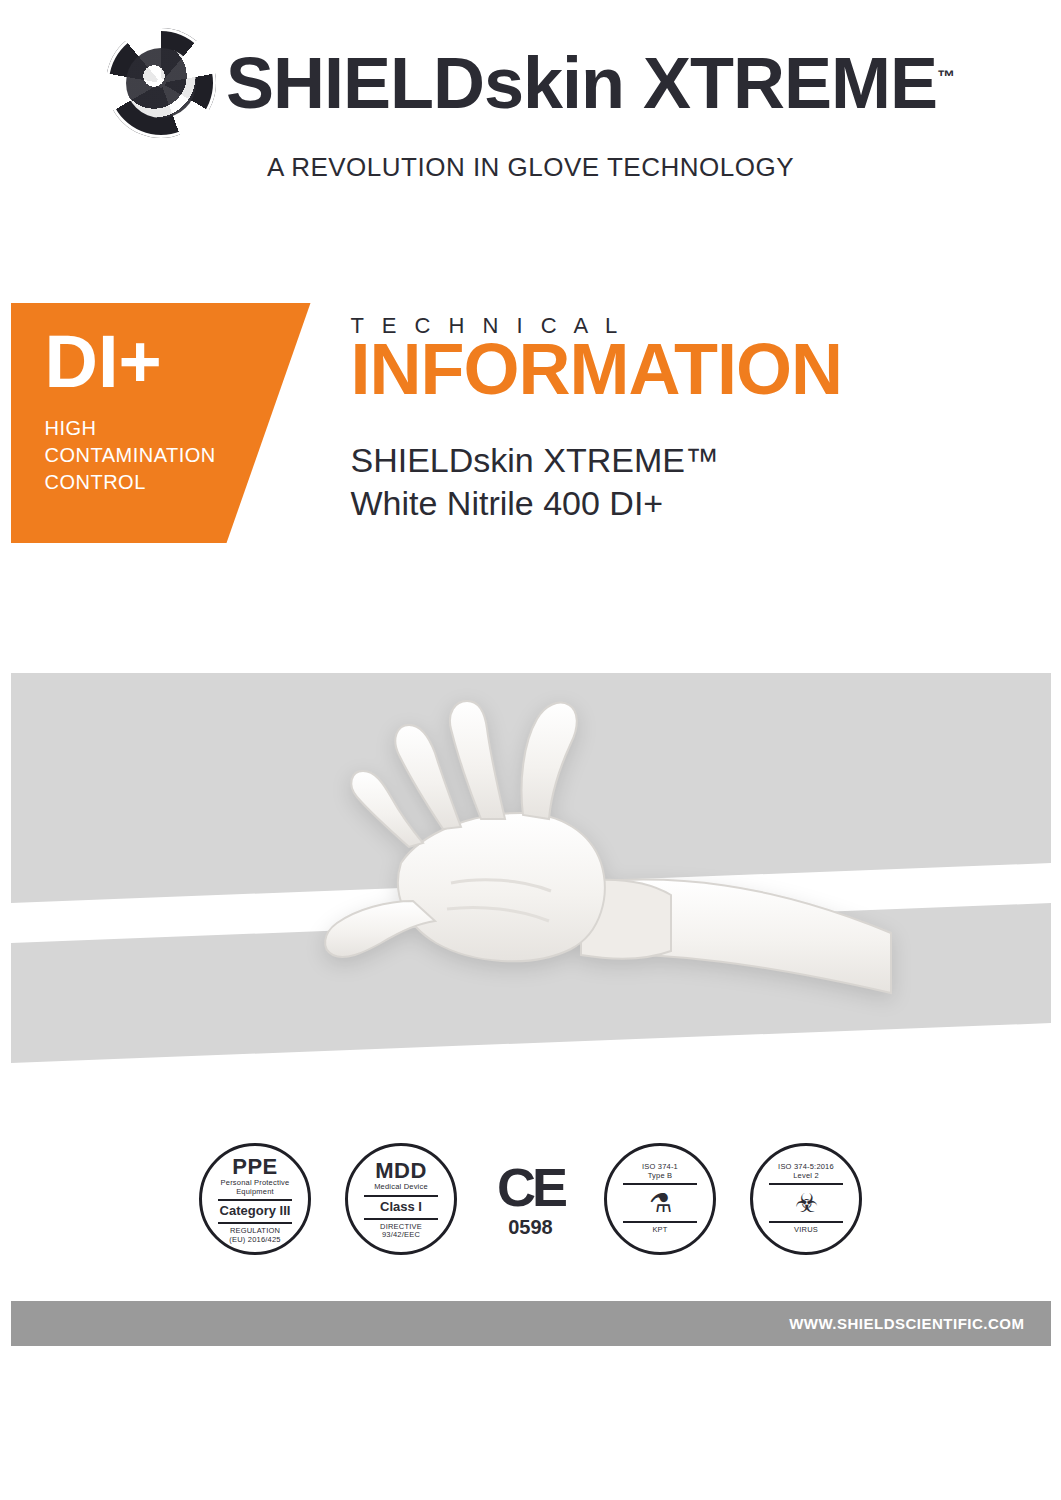SHIELD skin XTREME™
A REVOLUTION IN GLOVE TECHNOLOGY
DI+
HIGH
CONTAMINATION
CONTROL
T E C H N I C A L
INFORMATION
SHIELDskin XTREME™ White Nitrile 400 DI+
PPE Personal Protective Equipment Category III REGULATION (EU) 2016/425
MDD Medical Device Class I DIRECTIVE 93/42/EEC
CE 0598
ISO 374-1 Type B ⚗ KPT
ISO 374-5:2016 Level 2 ☣ VIRUS
WWW.SHIELDSCIENTIFIC.COM